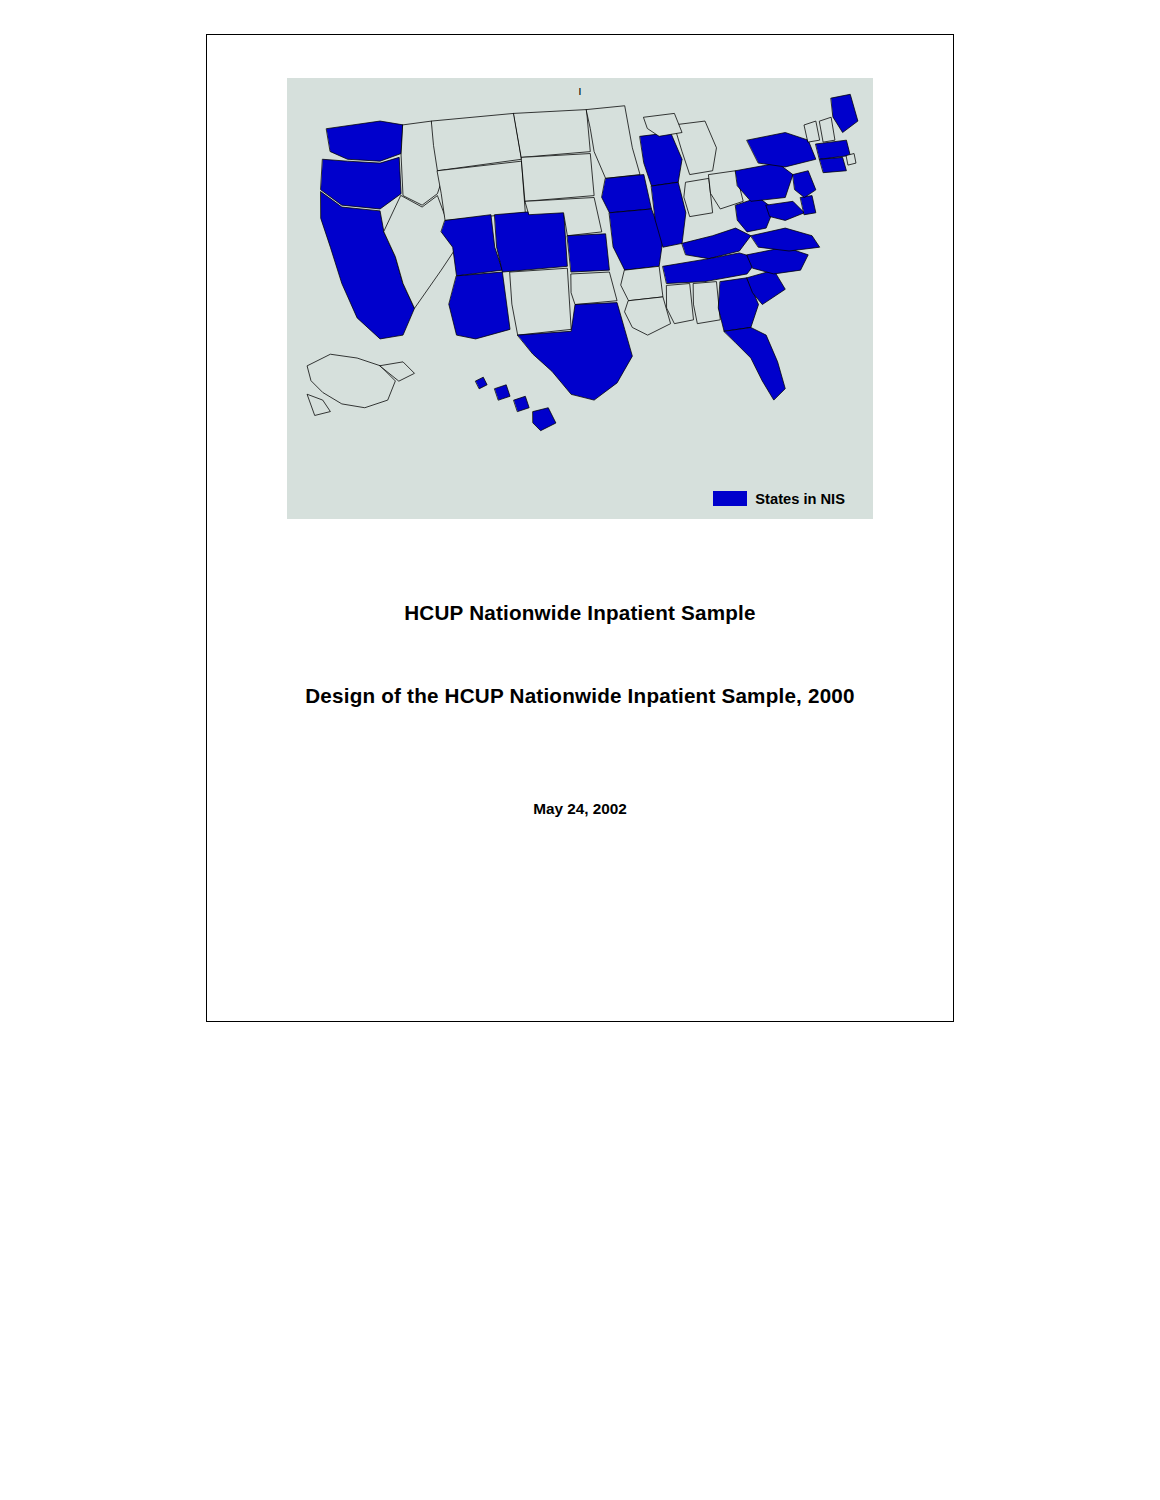ı
States in NIS
HCUP Nationwide Inpatient Sample
Design of the HCUP Nationwide Inpatient Sample, 2000
May 24, 2002